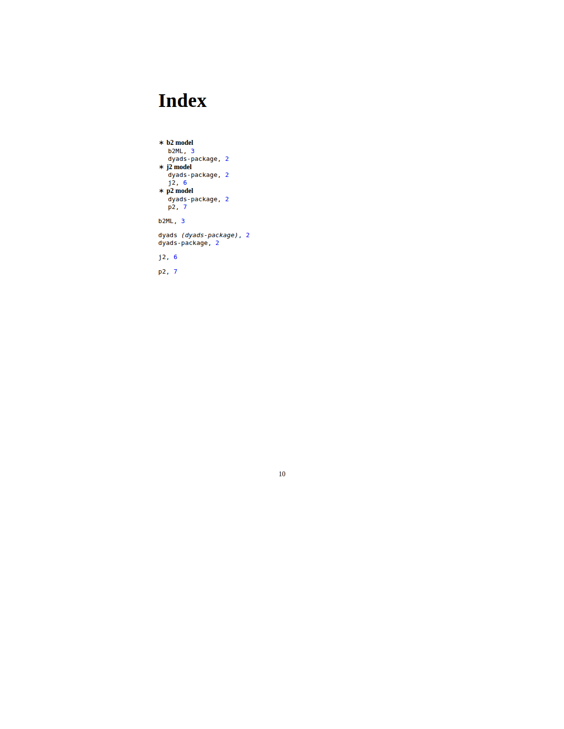Index
∗b2 model
b2ML, 3
dyads-package, 2
∗j2 model
dyads-package, 2
j2, 6
∗p2 model
dyads-package, 2
p2, 7
b2ML, 3
dyads (dyads-package), 2
dyads-package, 2
j2, 6
p2, 7
10